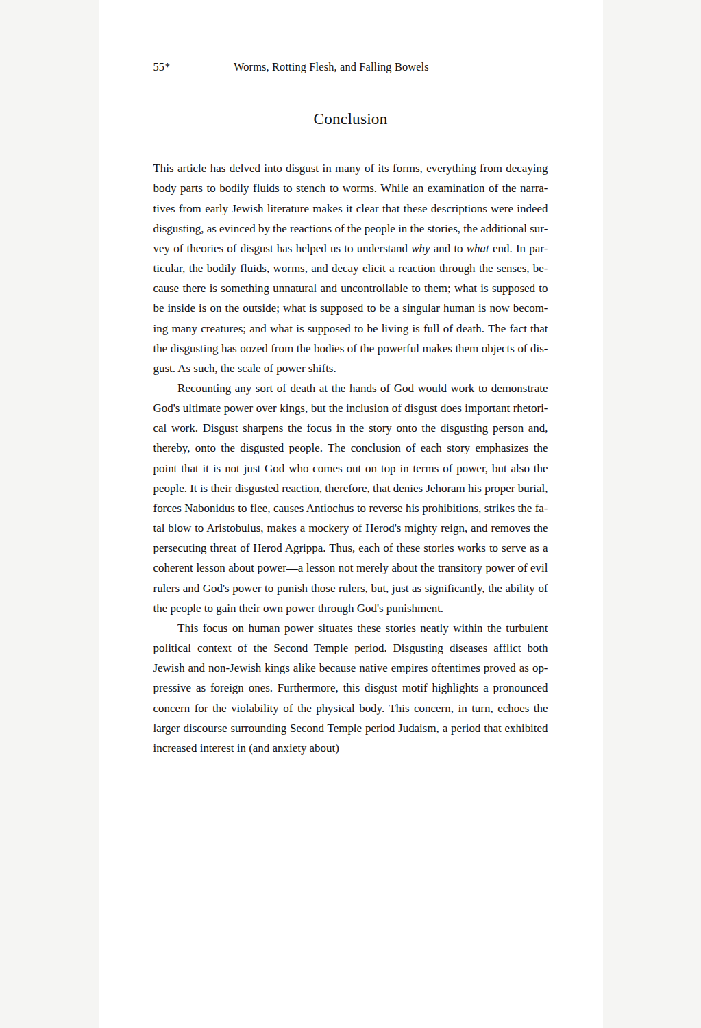55* Worms, Rotting Flesh, and Falling Bowels
Conclusion
This article has delved into disgust in many of its forms, everything from decaying body parts to bodily fluids to stench to worms. While an examination of the narratives from early Jewish literature makes it clear that these descriptions were indeed disgusting, as evinced by the reactions of the people in the stories, the additional survey of theories of disgust has helped us to understand why and to what end. In particular, the bodily fluids, worms, and decay elicit a reaction through the senses, because there is something unnatural and uncontrollable to them; what is supposed to be inside is on the outside; what is supposed to be a singular human is now becoming many creatures; and what is supposed to be living is full of death. The fact that the disgusting has oozed from the bodies of the powerful makes them objects of disgust. As such, the scale of power shifts.
Recounting any sort of death at the hands of God would work to demonstrate God's ultimate power over kings, but the inclusion of disgust does important rhetorical work. Disgust sharpens the focus in the story onto the disgusting person and, thereby, onto the disgusted people. The conclusion of each story emphasizes the point that it is not just God who comes out on top in terms of power, but also the people. It is their disgusted reaction, therefore, that denies Jehoram his proper burial, forces Nabonidus to flee, causes Antiochus to reverse his prohibitions, strikes the fatal blow to Aristobulus, makes a mockery of Herod's mighty reign, and removes the persecuting threat of Herod Agrippa. Thus, each of these stories works to serve as a coherent lesson about power—a lesson not merely about the transitory power of evil rulers and God's power to punish those rulers, but, just as significantly, the ability of the people to gain their own power through God's punishment.
This focus on human power situates these stories neatly within the turbulent political context of the Second Temple period. Disgusting diseases afflict both Jewish and non-Jewish kings alike because native empires oftentimes proved as oppressive as foreign ones. Furthermore, this disgust motif highlights a pronounced concern for the violability of the physical body. This concern, in turn, echoes the larger discourse surrounding Second Temple period Judaism, a period that exhibited increased interest in (and anxiety about)